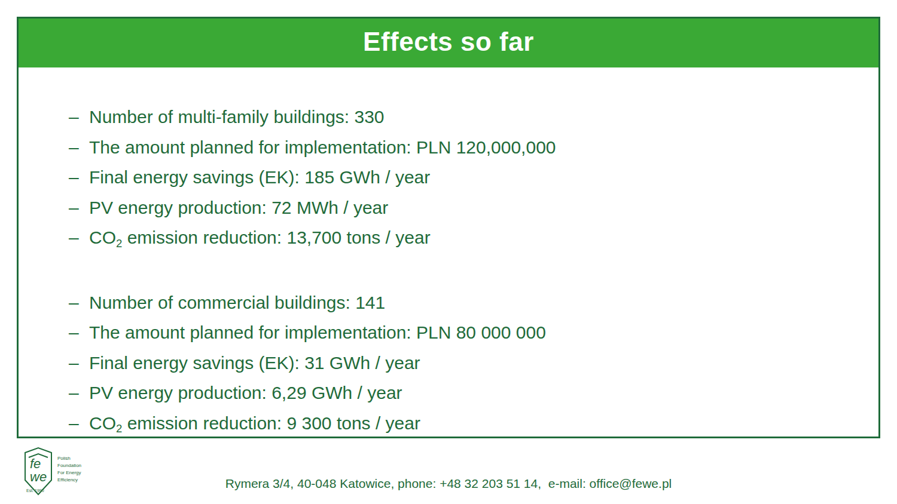Effects so far
Number of multi-family buildings: 330
The amount planned for implementation: PLN 120,000,000
Final energy savings (EK): 185 GWh / year
PV energy production: 72 MWh / year
CO2 emission reduction: 13,700 tons / year
Number of commercial buildings: 141
The amount planned for implementation: PLN 80 000 000
Final energy savings (EK): 31 GWh / year
PV energy production: 6,29 GWh / year
CO2 emission reduction: 9 300 tons / year
fe we Est. 1990 Polish Foundation For Energy Efficiency
Rymera 3/4, 40-048 Katowice, phone: +48 32 203 51 14, e-mail: office@fewe.pl